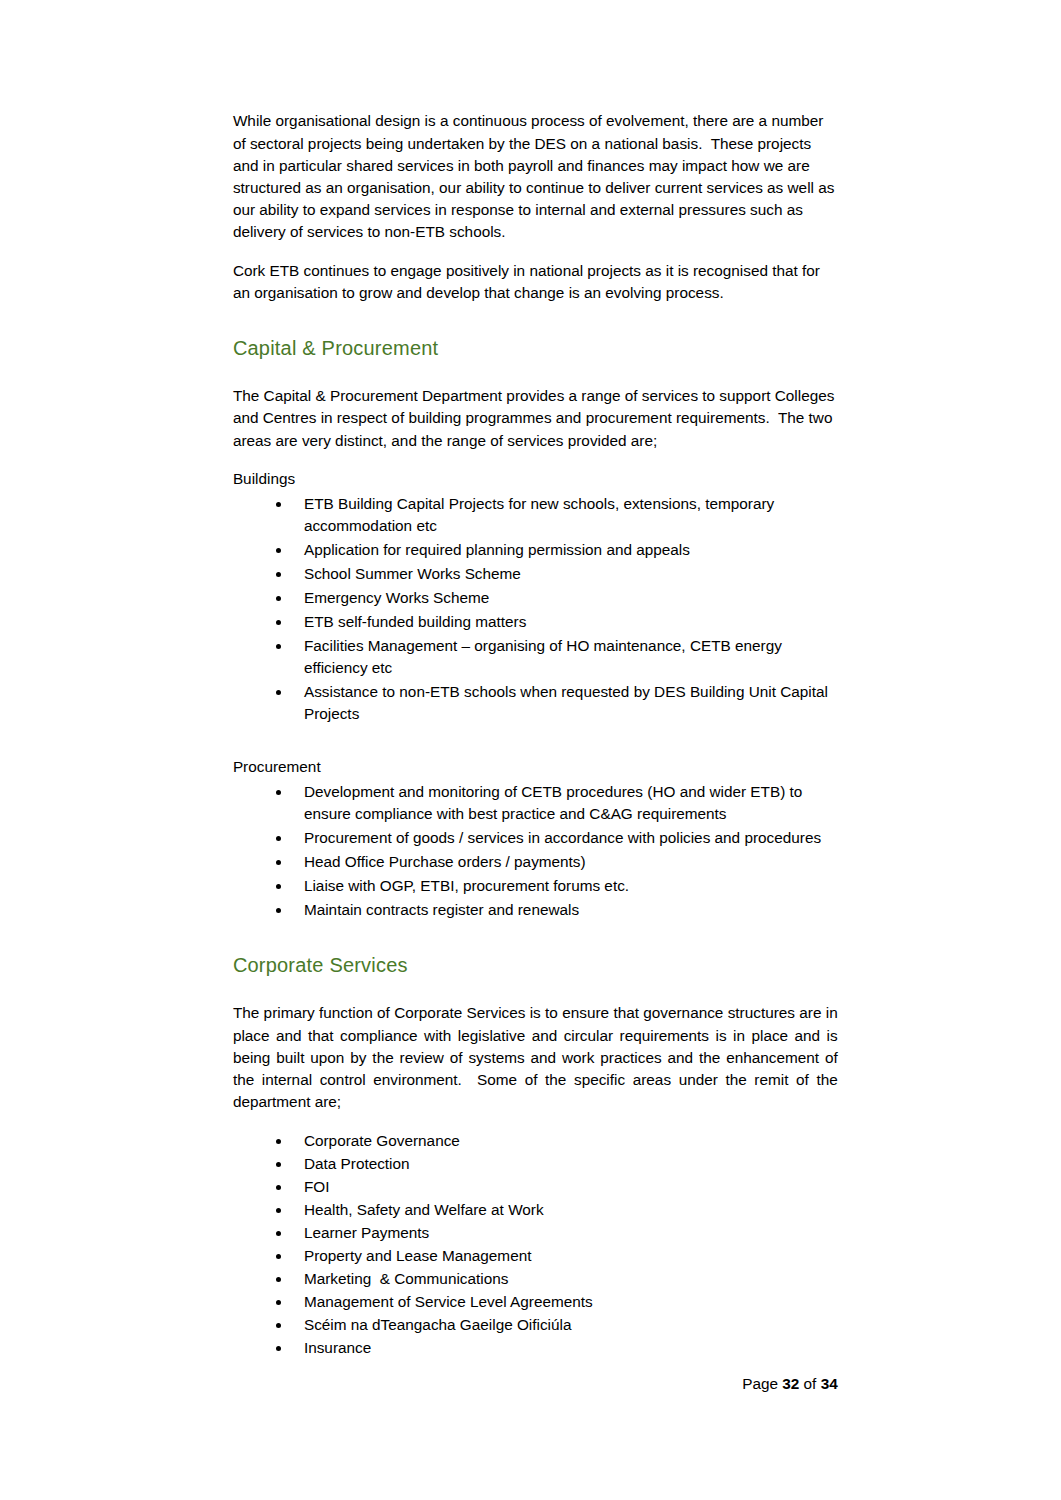While organisational design is a continuous process of evolvement, there are a number of sectoral projects being undertaken by the DES on a national basis. These projects and in particular shared services in both payroll and finances may impact how we are structured as an organisation, our ability to continue to deliver current services as well as our ability to expand services in response to internal and external pressures such as delivery of services to non-ETB schools.
Cork ETB continues to engage positively in national projects as it is recognised that for an organisation to grow and develop that change is an evolving process.
Capital & Procurement
The Capital & Procurement Department provides a range of services to support Colleges and Centres in respect of building programmes and procurement requirements. The two areas are very distinct, and the range of services provided are;
Buildings
ETB Building Capital Projects for new schools, extensions, temporary accommodation etc
Application for required planning permission and appeals
School Summer Works Scheme
Emergency Works Scheme
ETB self-funded building matters
Facilities Management – organising of HO maintenance, CETB energy efficiency etc
Assistance to non-ETB schools when requested by DES Building Unit Capital Projects
Procurement
Development and monitoring of CETB procedures (HO and wider ETB) to ensure compliance with best practice and C&AG requirements
Procurement of goods / services in accordance with policies and procedures
Head Office Purchase orders / payments)
Liaise with OGP, ETBI, procurement forums etc.
Maintain contracts register and renewals
Corporate Services
The primary function of Corporate Services is to ensure that governance structures are in place and that compliance with legislative and circular requirements is in place and is being built upon by the review of systems and work practices and the enhancement of the internal control environment. Some of the specific areas under the remit of the department are;
Corporate Governance
Data Protection
FOI
Health, Safety and Welfare at Work
Learner Payments
Property and Lease Management
Marketing & Communications
Management of Service Level Agreements
Scéim na dTeangacha Gaeilge Oificiúla
Insurance
Page 32 of 34